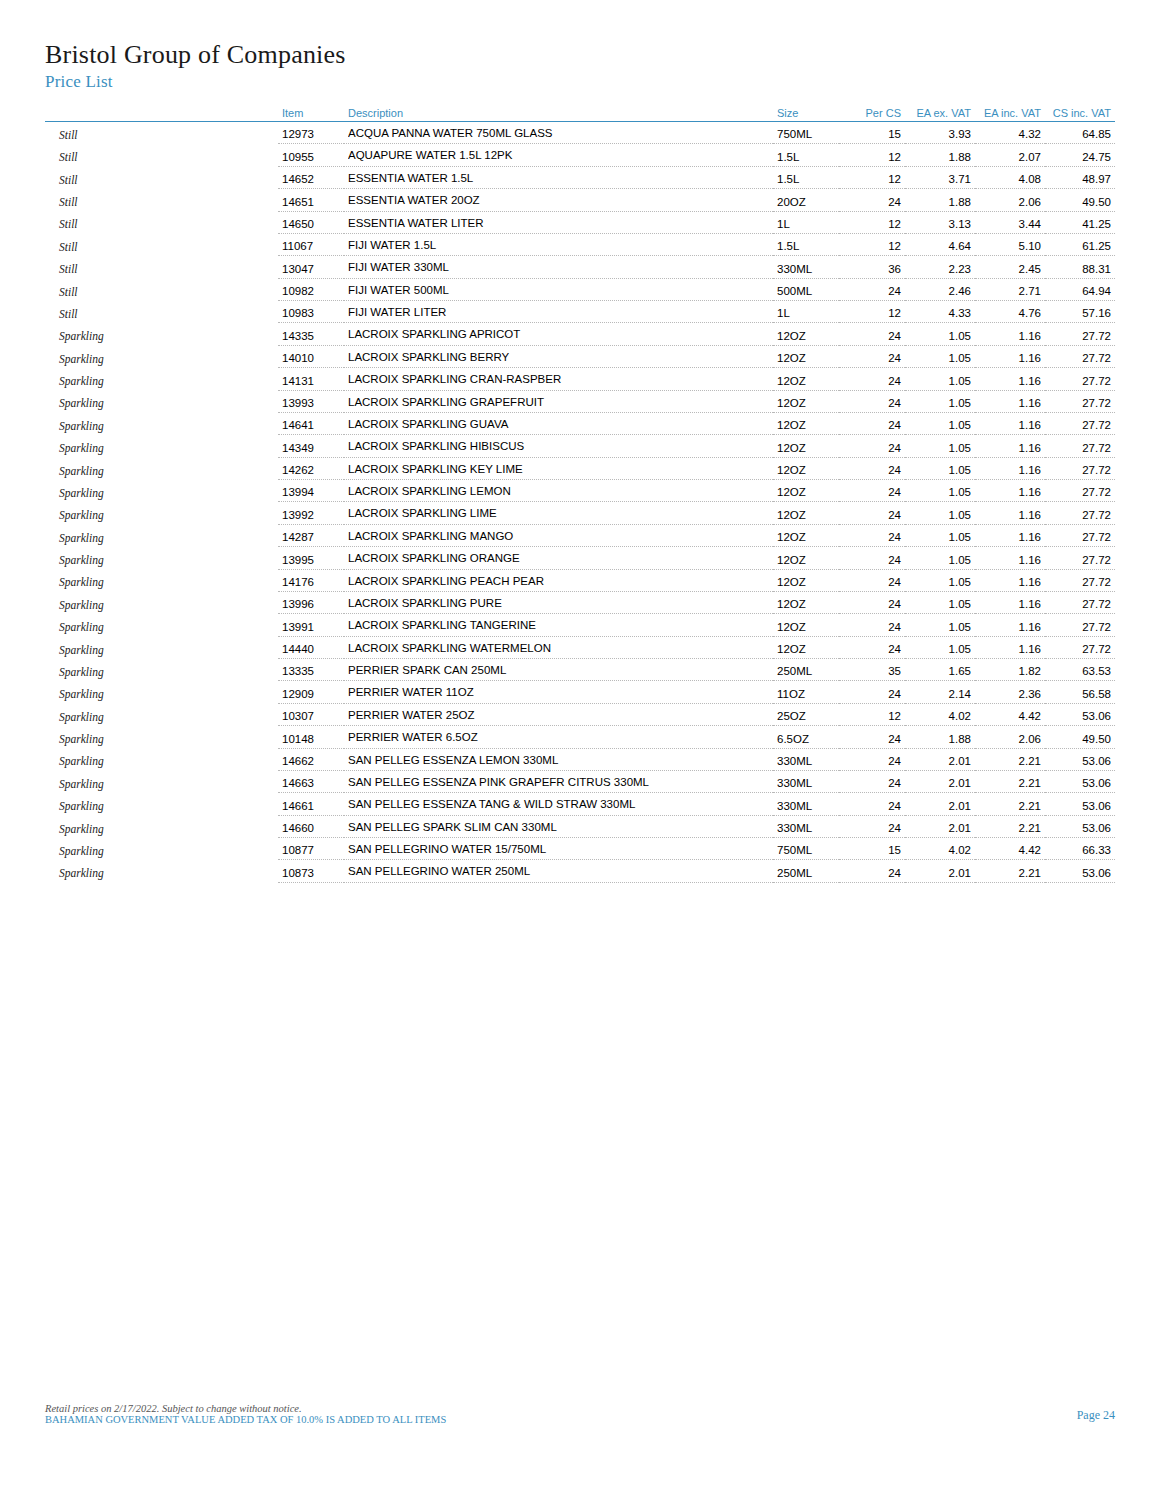Bristol Group of Companies
Price List
| | Item | Description | Size | Per CS | EA ex. VAT | EA inc. VAT | CS inc. VAT |
| --- | --- | --- | --- | --- | --- | --- | --- |
| Still | 12973 | ACQUA PANNA WATER 750ML GLASS | 750ML | 15 | 3.93 | 4.32 | 64.85 |
| Still | 10955 | AQUAPURE WATER 1.5L 12PK | 1.5L | 12 | 1.88 | 2.07 | 24.75 |
| Still | 14652 | ESSENTIA WATER 1.5L | 1.5L | 12 | 3.71 | 4.08 | 48.97 |
| Still | 14651 | ESSENTIA WATER 20OZ | 20OZ | 24 | 1.88 | 2.06 | 49.50 |
| Still | 14650 | ESSENTIA WATER LITER | 1L | 12 | 3.13 | 3.44 | 41.25 |
| Still | 11067 | FIJI WATER 1.5L | 1.5L | 12 | 4.64 | 5.10 | 61.25 |
| Still | 13047 | FIJI WATER 330ML | 330ML | 36 | 2.23 | 2.45 | 88.31 |
| Still | 10982 | FIJI WATER 500ML | 500ML | 24 | 2.46 | 2.71 | 64.94 |
| Still | 10983 | FIJI WATER LITER | 1L | 12 | 4.33 | 4.76 | 57.16 |
| Sparkling | 14335 | LACROIX SPARKLING APRICOT | 12OZ | 24 | 1.05 | 1.16 | 27.72 |
| Sparkling | 14010 | LACROIX SPARKLING BERRY | 12OZ | 24 | 1.05 | 1.16 | 27.72 |
| Sparkling | 14131 | LACROIX SPARKLING CRAN-RASPBER | 12OZ | 24 | 1.05 | 1.16 | 27.72 |
| Sparkling | 13993 | LACROIX SPARKLING GRAPEFRUIT | 12OZ | 24 | 1.05 | 1.16 | 27.72 |
| Sparkling | 14641 | LACROIX SPARKLING GUAVA | 12OZ | 24 | 1.05 | 1.16 | 27.72 |
| Sparkling | 14349 | LACROIX SPARKLING HIBISCUS | 12OZ | 24 | 1.05 | 1.16 | 27.72 |
| Sparkling | 14262 | LACROIX SPARKLING KEY LIME | 12OZ | 24 | 1.05 | 1.16 | 27.72 |
| Sparkling | 13994 | LACROIX SPARKLING LEMON | 12OZ | 24 | 1.05 | 1.16 | 27.72 |
| Sparkling | 13992 | LACROIX SPARKLING LIME | 12OZ | 24 | 1.05 | 1.16 | 27.72 |
| Sparkling | 14287 | LACROIX SPARKLING MANGO | 12OZ | 24 | 1.05 | 1.16 | 27.72 |
| Sparkling | 13995 | LACROIX SPARKLING ORANGE | 12OZ | 24 | 1.05 | 1.16 | 27.72 |
| Sparkling | 14176 | LACROIX SPARKLING PEACH PEAR | 12OZ | 24 | 1.05 | 1.16 | 27.72 |
| Sparkling | 13996 | LACROIX SPARKLING PURE | 12OZ | 24 | 1.05 | 1.16 | 27.72 |
| Sparkling | 13991 | LACROIX SPARKLING TANGERINE | 12OZ | 24 | 1.05 | 1.16 | 27.72 |
| Sparkling | 14440 | LACROIX SPARKLING WATERMELON | 12OZ | 24 | 1.05 | 1.16 | 27.72 |
| Sparkling | 13335 | PERRIER SPARK CAN 250ML | 250ML | 35 | 1.65 | 1.82 | 63.53 |
| Sparkling | 12909 | PERRIER WATER 11OZ | 11OZ | 24 | 2.14 | 2.36 | 56.58 |
| Sparkling | 10307 | PERRIER WATER 25OZ | 25OZ | 12 | 4.02 | 4.42 | 53.06 |
| Sparkling | 10148 | PERRIER WATER 6.5OZ | 6.5OZ | 24 | 1.88 | 2.06 | 49.50 |
| Sparkling | 14662 | SAN PELLEG ESSENZA LEMON 330ML | 330ML | 24 | 2.01 | 2.21 | 53.06 |
| Sparkling | 14663 | SAN PELLEG ESSENZA PINK GRAPEFR CITRUS 330ML | 330ML | 24 | 2.01 | 2.21 | 53.06 |
| Sparkling | 14661 | SAN PELLEG ESSENZA TANG & WILD STRAW 330ML | 330ML | 24 | 2.01 | 2.21 | 53.06 |
| Sparkling | 14660 | SAN PELLEG SPARK SLIM CAN 330ML | 330ML | 24 | 2.01 | 2.21 | 53.06 |
| Sparkling | 10877 | SAN PELLEGRINO WATER 15/750ML | 750ML | 15 | 4.02 | 4.42 | 66.33 |
| Sparkling | 10873 | SAN PELLEGRINO WATER 250ML | 250ML | 24 | 2.01 | 2.21 | 53.06 |
Retail prices on 2/17/2022. Subject to change without notice.
BAHAMIAN GOVERNMENT VALUE ADDED TAX OF 10.0% IS ADDED TO ALL ITEMS
Page 24